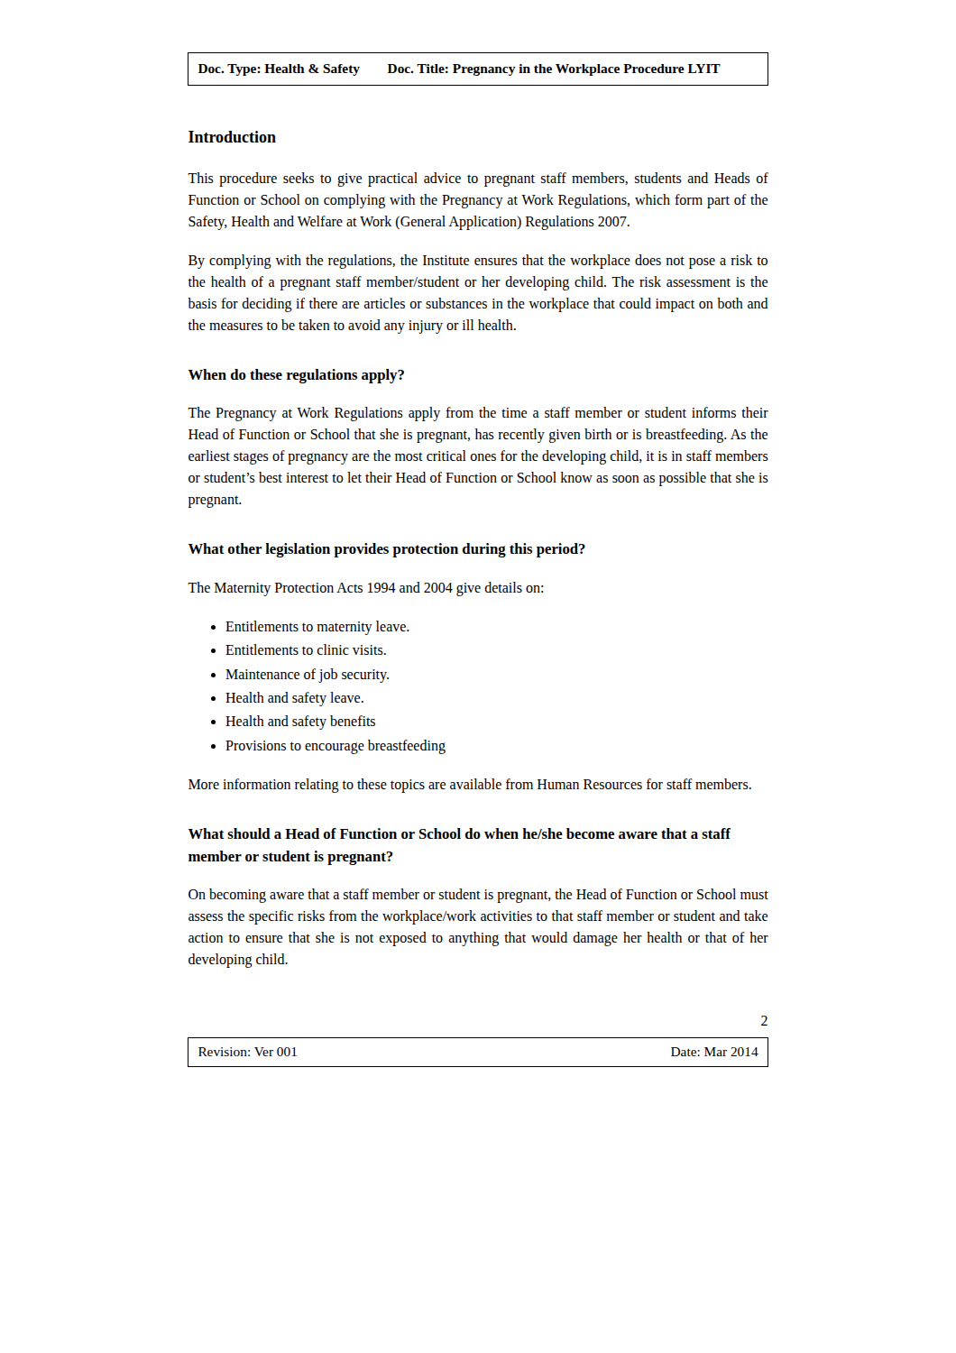Doc. Type: Health & Safety Doc. Title: Pregnancy in the Workplace Procedure LYIT
Introduction
This procedure seeks to give practical advice to pregnant staff members, students and Heads of Function or School on complying with the Pregnancy at Work Regulations, which form part of the Safety, Health and Welfare at Work (General Application) Regulations 2007.
By complying with the regulations, the Institute ensures that the workplace does not pose a risk to the health of a pregnant staff member/student or her developing child. The risk assessment is the basis for deciding if there are articles or substances in the workplace that could impact on both and the measures to be taken to avoid any injury or ill health.
When do these regulations apply?
The Pregnancy at Work Regulations apply from the time a staff member or student informs their Head of Function or School that she is pregnant, has recently given birth or is breastfeeding. As the earliest stages of pregnancy are the most critical ones for the developing child, it is in staff members or student’s best interest to let their Head of Function or School know as soon as possible that she is pregnant.
What other legislation provides protection during this period?
The Maternity Protection Acts 1994 and 2004 give details on:
Entitlements to maternity leave.
Entitlements to clinic visits.
Maintenance of job security.
Health and safety leave.
Health and safety benefits
Provisions to encourage breastfeeding
More information relating to these topics are available from Human Resources for staff members.
What should a Head of Function or School do when he/she become aware that a staff member or student is pregnant?
On becoming aware that a staff member or student is pregnant, the Head of Function or School must assess the specific risks from the workplace/work activities to that staff member or student and take action to ensure that she is not exposed to anything that would damage her health or that of her developing child.
2
Revision: Ver 001 Date: Mar 2014